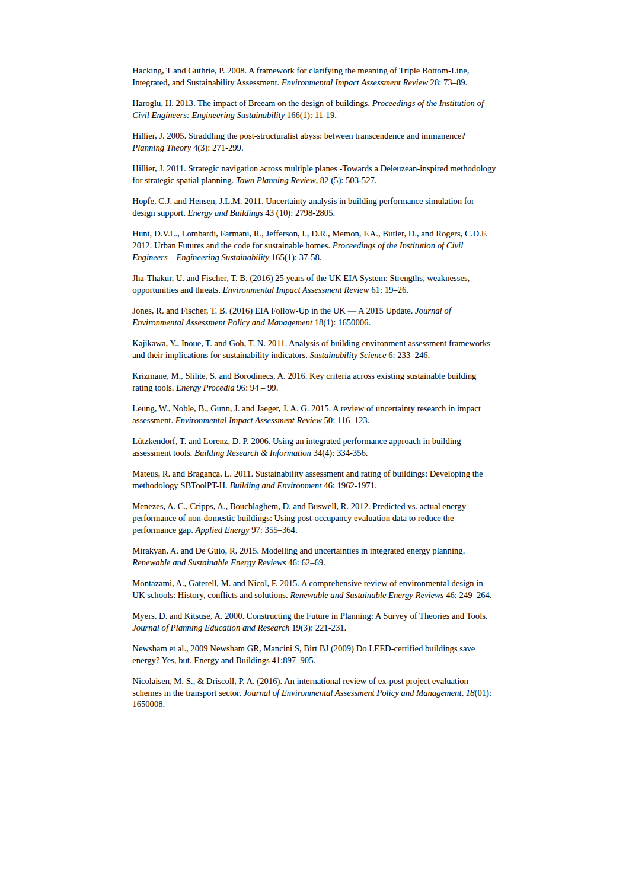Hacking, T and Guthrie, P. 2008. A framework for clarifying the meaning of Triple Bottom-Line, Integrated, and Sustainability Assessment. Environmental Impact Assessment Review 28: 73–89.
Haroglu, H. 2013. The impact of Breeam on the design of buildings. Proceedings of the Institution of Civil Engineers: Engineering Sustainability 166(1): 11-19.
Hillier, J. 2005. Straddling the post-structuralist abyss: between transcendence and immanence? Planning Theory 4(3): 271-299.
Hillier, J. 2011. Strategic navigation across multiple planes -Towards a Deleuzean-inspired methodology for strategic spatial planning. Town Planning Review, 82 (5): 503-527.
Hopfe, C.J. and Hensen, J.L.M. 2011. Uncertainty analysis in building performance simulation for design support. Energy and Buildings 43 (10): 2798-2805.
Hunt, D.V.L., Lombardi, Farmani, R., Jefferson, I., D.R., Memon, F.A., Butler, D., and Rogers, C.D.F. 2012. Urban Futures and the code for sustainable homes. Proceedings of the Institution of Civil Engineers – Engineering Sustainability 165(1): 37-58.
Jha-Thakur, U. and Fischer, T. B. (2016) 25 years of the UK EIA System: Strengths, weaknesses, opportunities and threats. Environmental Impact Assessment Review 61: 19–26.
Jones, R. and Fischer, T. B. (2016) EIA Follow-Up in the UK — A 2015 Update. Journal of Environmental Assessment Policy and Management 18(1): 1650006.
Kajikawa, Y., Inoue, T. and Goh, T. N. 2011. Analysis of building environment assessment frameworks and their implications for sustainability indicators. Sustainability Science 6: 233–246.
Krizmane, M., Slihte, S. and Borodinecs, A. 2016. Key criteria across existing sustainable building rating tools. Energy Procedia 96: 94 – 99.
Leung, W., Noble, B., Gunn, J. and Jaeger, J. A. G. 2015. A review of uncertainty research in impact assessment. Environmental Impact Assessment Review 50: 116–123.
Lützkendorf, T. and Lorenz, D. P. 2006. Using an integrated performance approach in building assessment tools. Building Research & Information 34(4): 334-356.
Mateus, R. and Bragança, L. 2011. Sustainability assessment and rating of buildings: Developing the methodology SBToolPT-H. Building and Environment 46: 1962-1971.
Menezes, A. C., Cripps, A., Bouchlaghem, D. and Buswell, R. 2012. Predicted vs. actual energy performance of non-domestic buildings: Using post-occupancy evaluation data to reduce the performance gap. Applied Energy 97: 355–364.
Mirakyan, A. and De Guio, R, 2015. Modelling and uncertainties in integrated energy planning. Renewable and Sustainable Energy Reviews 46: 62–69.
Montazami, A., Gaterell, M. and Nicol, F. 2015. A comprehensive review of environmental design in UK schools: History, conflicts and solutions. Renewable and Sustainable Energy Reviews 46: 249–264.
Myers, D. and Kitsuse, A. 2000. Constructing the Future in Planning: A Survey of Theories and Tools. Journal of Planning Education and Research 19(3): 221-231.
Newsham et al., 2009 Newsham GR, Mancini S, Birt BJ (2009) Do LEED-certified buildings save energy? Yes, but. Energy and Buildings 41:897–905.
Nicolaisen, M. S., & Driscoll, P. A. (2016). An international review of ex-post project evaluation schemes in the transport sector. Journal of Environmental Assessment Policy and Management, 18(01): 1650008.